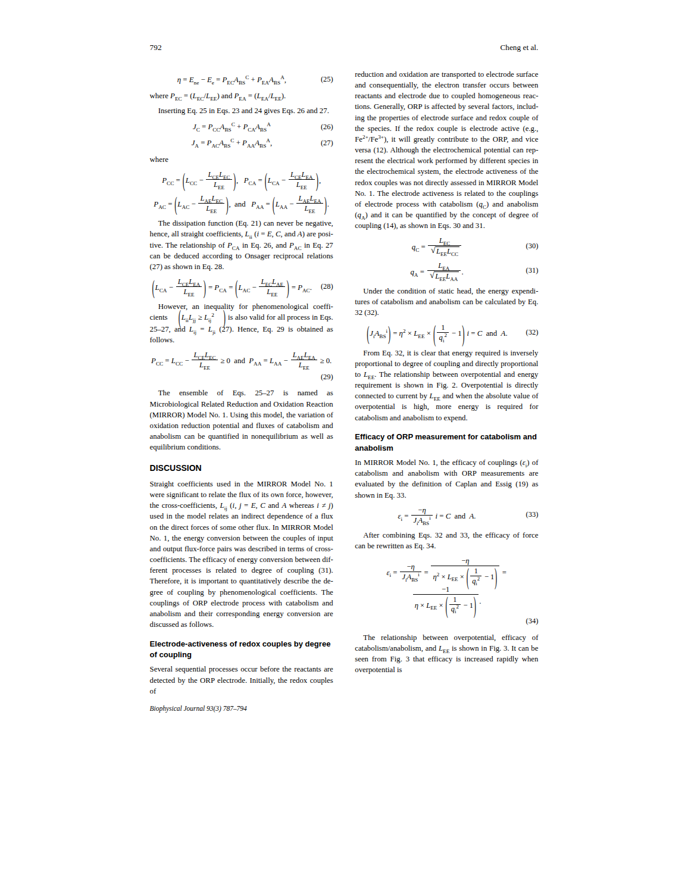792 Cheng et al.
η = Ene − Ee = PECABSC + PEAABSA,
(25)
where PEC = (LEC/LEE) and PEA = (LEA/LEE).
Inserting Eq. 25 in Eqs. 23 and 24 gives Eqs. 26 and 27.
JC = PCCABSC + PCAABSA
(26)
JA = PACABSC + PAAABSA,
(27)
where
PCC = (LCC − LCELEC LEE), PCA = (LCA − LCELEA LEE),
PAC = (LAC − LAELEC LEE), and PAA = (LAA − LAELEA LEE).
The dissipation function (Eq. 21) can never be negative, hence, all straight coefficients, Lii (i = E, C, and A) are positive. The relationship of PCA in Eq. 26, and PAC in Eq. 27 can be deduced according to Onsager reciprocal relations (27) as shown in Eq. 28.
(LCA − LCELEA LEE) = PCA = (LAC − LECLAE LEE) = PAC.
(28)
However, an inequality for phenomenological coefficients (LiiLjj ≥ Lij2) is also valid for all process in Eqs. 25–27, and Lij = Lji (27). Hence, Eq. 29 is obtained as follows.
PCC = LCC − LCELEC LEE ≥ 0 and PAA = LAA − LAELEA LEE ≥ 0.
(29)
The ensemble of Eqs. 25–27 is named as Microbiological Related Reduction and Oxidation Reaction (MIRROR) Model No. 1. Using this model, the variation of oxidation reduction potential and fluxes of catabolism and anabolism can be quantified in nonequilibrium as well as equilibrium conditions.
DISCUSSION
Straight coefficients used in the MIRROR Model No. 1 were significant to relate the flux of its own force, however, the cross-coefficients, Lij (i, j = E, C and A whereas i ≠ j) used in the model relates an indirect dependence of a flux on the direct forces of some other flux. In MIRROR Model No. 1, the energy conversion between the couples of input and output flux-force pairs was described in terms of cross-coefficients. The efficacy of energy conversion between different processes is related to degree of coupling (31). Therefore, it is important to quantitatively describe the degree of coupling by phenomenological coefficients. The couplings of ORP electrode process with catabolism and anabolism and their corresponding energy conversion are discussed as follows.
Electrode-activeness of redox couples by degree of coupling
Several sequential processes occur before the reactants are detected by the ORP electrode. Initially, the redox couples of
reduction and oxidation are transported to electrode surface and consequentially, the electron transfer occurs between reactants and electrode due to coupled homogeneous reactions. Generally, ORP is affected by several factors, including the properties of electrode surface and redox couple of the species. If the redox couple is electrode active (e.g., Fe2+/Fe3+), it will greatly contribute to the ORP, and vice versa (12). Although the electrochemical potential can represent the electrical work performed by different species in the electrochemical system, the electrode activeness of the redox couples was not directly assessed in MIRROR Model No. 1. The electrode activeness is related to the couplings of electrode process with catabolism (qC) and anabolism (qA) and it can be quantified by the concept of degree of coupling (14), as shown in Eqs. 30 and 31.
qC = LEC LEELCC
(30)
qA = LEA LEELAA.
(31)
Under the condition of static head, the energy expenditures of catabolism and anabolism can be calculated by Eq. 32 (32).
(JiABSi) = η2 × LEE × (1 qi2 − 1) i = C and A.
(32)
From Eq. 32, it is clear that energy required is inversely proportional to degree of coupling and directly proportional to LEE. The relationship between overpotential and energy requirement is shown in Fig. 2. Overpotential is directly connected to current by LEE and when the absolute value of overpotential is high, more energy is required for catabolism and anabolism to expend.
Efficacy of ORP measurement for catabolism and anabolism
In MIRROR Model No. 1, the efficacy of couplings (εi) of catabolism and anabolism with ORP measurements are evaluated by the definition of Caplan and Essig (19) as shown in Eq. 33.
εi = −η JiABSi i = C and A.
(33)
After combining Eqs. 32 and 33, the efficacy of force can be rewritten as Eq. 34.
εi = −η JiABSi = −η η2 × LEE × (1 qi2 − 1) = −1 η × LEE × (1 qi2 − 1).
(34)
The relationship between overpotential, efficacy of catabolism/anabolism, and LEE is shown in Fig. 3. It can be seen from Fig. 3 that efficacy is increased rapidly when overpotential is
Biophysical Journal 93(3) 787–794